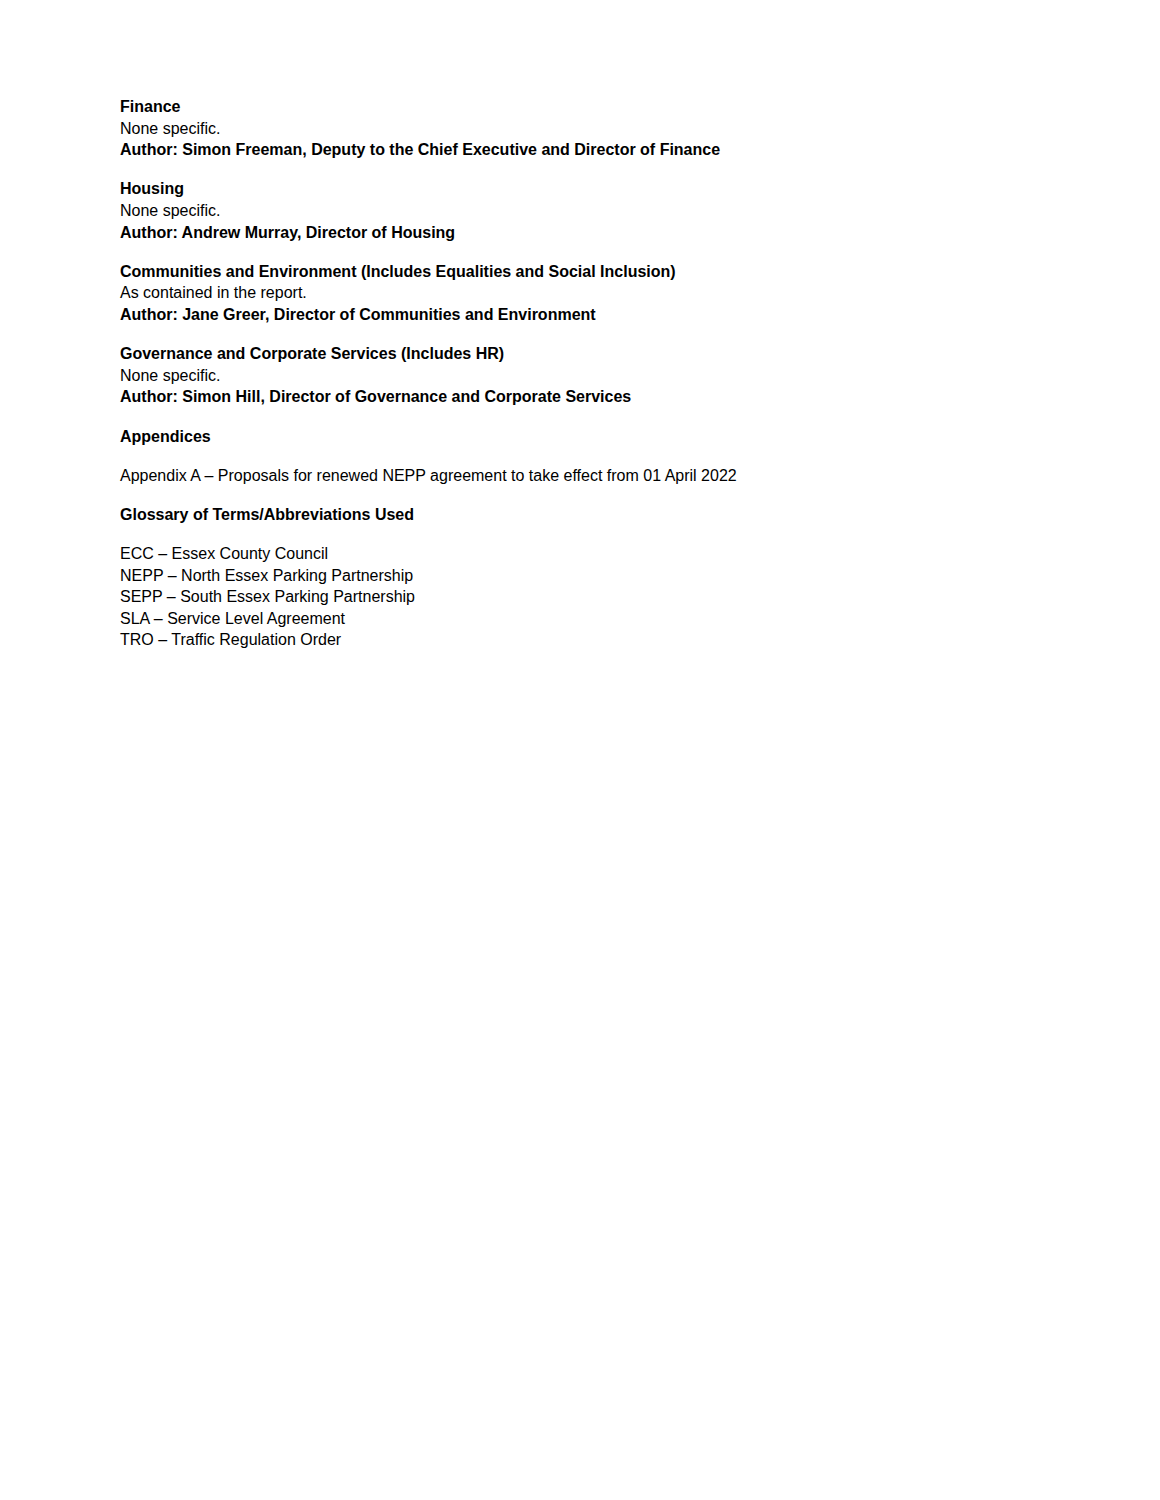Finance
None specific.
Author: Simon Freeman, Deputy to the Chief Executive and Director of Finance
Housing
None specific.
Author: Andrew Murray, Director of Housing
Communities and Environment (Includes Equalities and Social Inclusion)
As contained in the report.
Author: Jane Greer, Director of Communities and Environment
Governance and Corporate Services (Includes HR)
None specific.
Author: Simon Hill, Director of Governance and Corporate Services
Appendices
Appendix A – Proposals for renewed NEPP agreement to take effect from 01 April 2022
Glossary of Terms/Abbreviations Used
ECC – Essex County Council
NEPP – North Essex Parking Partnership
SEPP – South Essex Parking Partnership
SLA – Service Level Agreement
TRO – Traffic Regulation Order